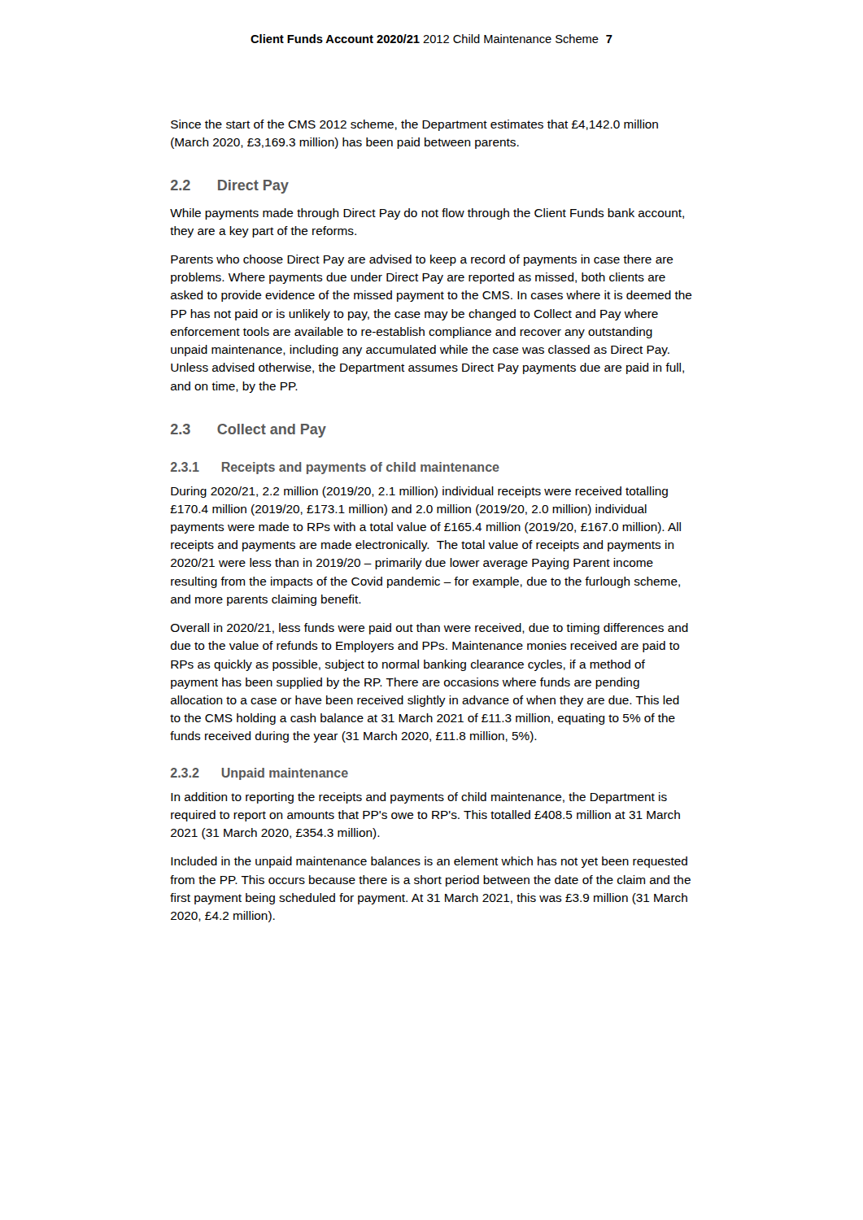Client Funds Account 2020/21 2012 Child Maintenance Scheme 7
Since the start of the CMS 2012 scheme, the Department estimates that £4,142.0 million (March 2020, £3,169.3 million) has been paid between parents.
2.2 Direct Pay
While payments made through Direct Pay do not flow through the Client Funds bank account, they are a key part of the reforms.
Parents who choose Direct Pay are advised to keep a record of payments in case there are problems. Where payments due under Direct Pay are reported as missed, both clients are asked to provide evidence of the missed payment to the CMS. In cases where it is deemed the PP has not paid or is unlikely to pay, the case may be changed to Collect and Pay where enforcement tools are available to re-establish compliance and recover any outstanding unpaid maintenance, including any accumulated while the case was classed as Direct Pay. Unless advised otherwise, the Department assumes Direct Pay payments due are paid in full, and on time, by the PP.
2.3 Collect and Pay
2.3.1 Receipts and payments of child maintenance
During 2020/21, 2.2 million (2019/20, 2.1 million) individual receipts were received totalling £170.4 million (2019/20, £173.1 million) and 2.0 million (2019/20, 2.0 million) individual payments were made to RPs with a total value of £165.4 million (2019/20, £167.0 million). All receipts and payments are made electronically. The total value of receipts and payments in 2020/21 were less than in 2019/20 – primarily due lower average Paying Parent income resulting from the impacts of the Covid pandemic – for example, due to the furlough scheme, and more parents claiming benefit.
Overall in 2020/21, less funds were paid out than were received, due to timing differences and due to the value of refunds to Employers and PPs. Maintenance monies received are paid to RPs as quickly as possible, subject to normal banking clearance cycles, if a method of payment has been supplied by the RP. There are occasions where funds are pending allocation to a case or have been received slightly in advance of when they are due. This led to the CMS holding a cash balance at 31 March 2021 of £11.3 million, equating to 5% of the funds received during the year (31 March 2020, £11.8 million, 5%).
2.3.2 Unpaid maintenance
In addition to reporting the receipts and payments of child maintenance, the Department is required to report on amounts that PP's owe to RP's. This totalled £408.5 million at 31 March 2021 (31 March 2020, £354.3 million).
Included in the unpaid maintenance balances is an element which has not yet been requested from the PP. This occurs because there is a short period between the date of the claim and the first payment being scheduled for payment. At 31 March 2021, this was £3.9 million (31 March 2020, £4.2 million).